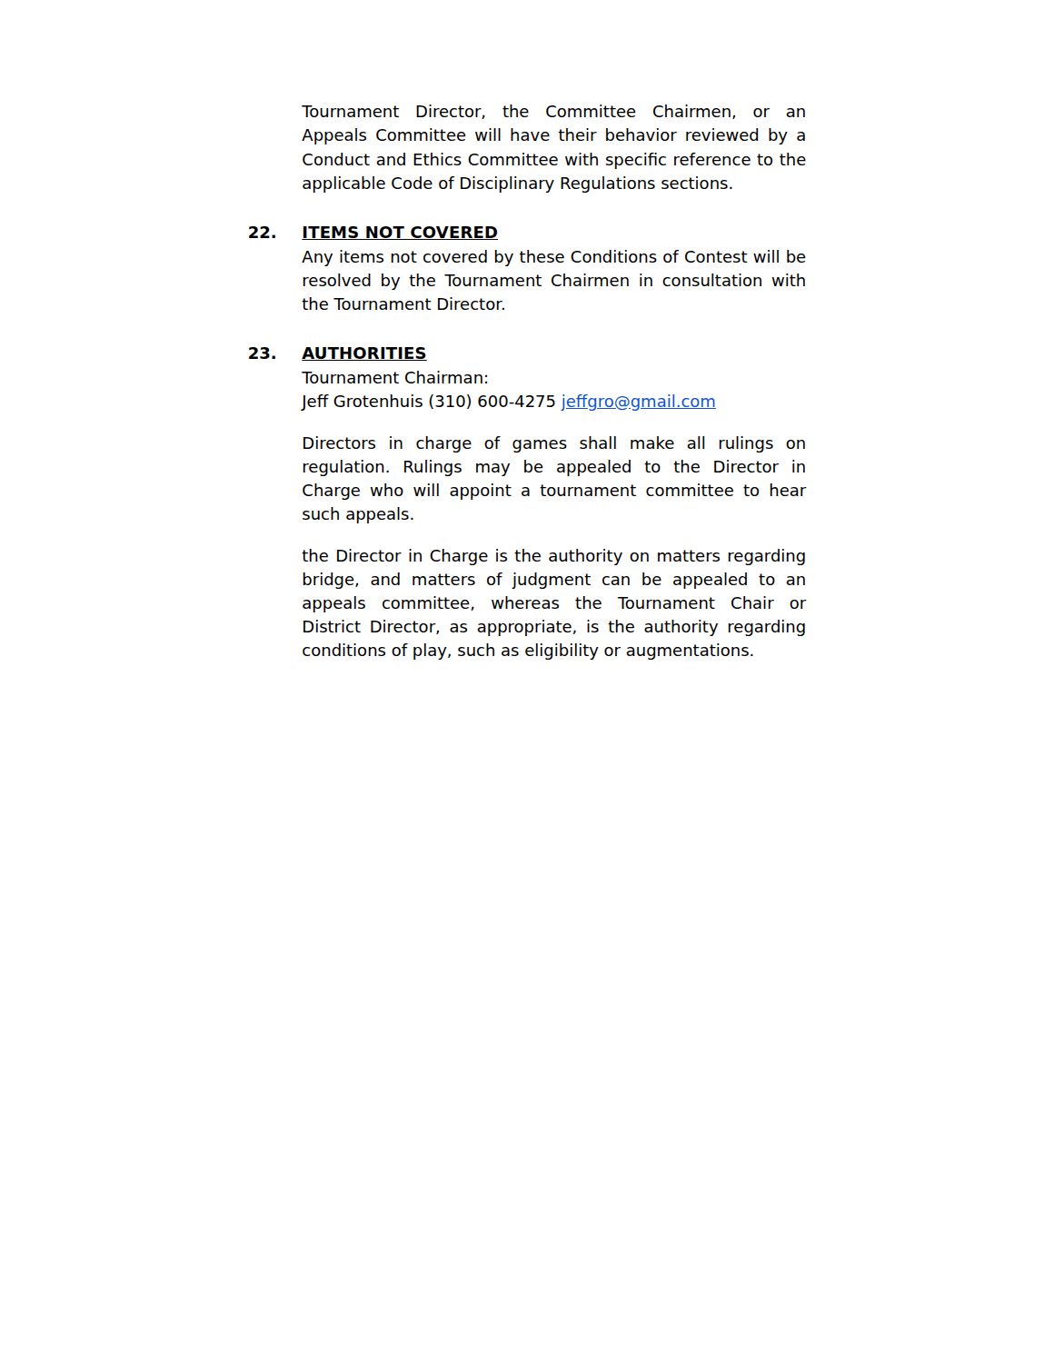Tournament Director, the Committee Chairmen, or an Appeals Committee will have their behavior reviewed by a Conduct and Ethics Committee with specific reference to the applicable Code of Disciplinary Regulations sections.
22. ITEMS NOT COVERED
Any items not covered by these Conditions of Contest will be resolved by the Tournament Chairmen in consultation with the Tournament Director.
23. AUTHORITIES
Tournament Chairman:
Jeff Grotenhuis (310) 600-4275 jeffgro@gmail.com
Directors in charge of games shall make all rulings on regulation. Rulings may be appealed to the Director in Charge who will appoint a tournament committee to hear such appeals.
the Director in Charge is the authority on matters regarding bridge, and matters of judgment can be appealed to an appeals committee, whereas the Tournament Chair or District Director, as appropriate, is the authority regarding conditions of play, such as eligibility or augmentations.